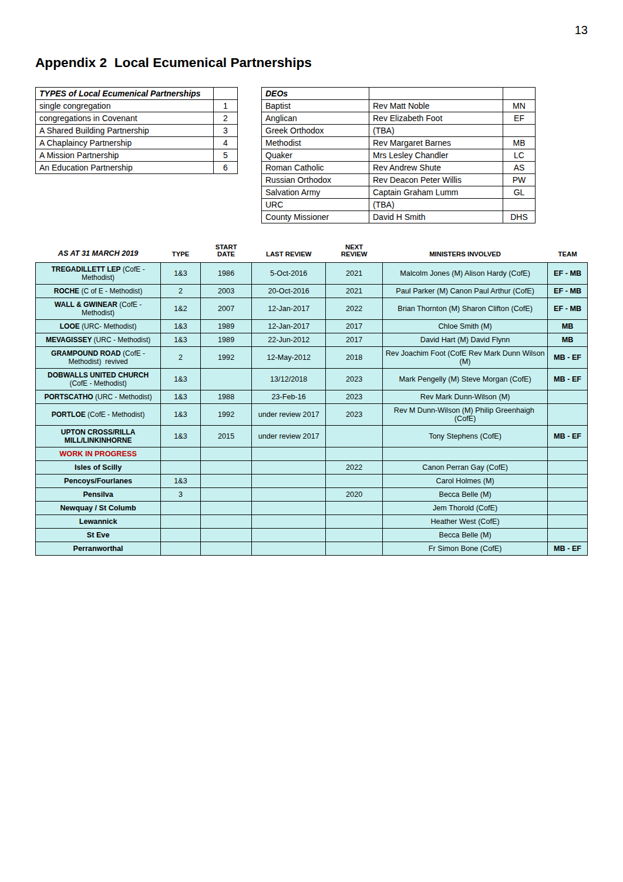13
Appendix 2 Local Ecumenical Partnerships
| TYPES of Local Ecumenical Partnerships | |
| single congregation | 1 |
| congregations in Covenant | 2 |
| A Shared Building Partnership | 3 |
| A Chaplaincy Partnership | 4 |
| A Mission Partnership | 5 |
| An Education Partnership | 6 |
| DEOs | | |
| Baptist | Rev Matt Noble | MN |
| Anglican | Rev Elizabeth Foot | EF |
| Greek Orthodox | (TBA) | |
| Methodist | Rev Margaret Barnes | MB |
| Quaker | Mrs Lesley Chandler | LC |
| Roman Catholic | Rev Andrew Shute | AS |
| Russian Orthodox | Rev Deacon Peter Willis | PW |
| Salvation Army | Captain Graham Lumm | GL |
| URC | (TBA) | |
| County Missioner | David H Smith | DHS |
| AS AT 31 MARCH 2019 | TYPE | START DATE | LAST REVIEW | NEXT REVIEW | MINISTERS INVOLVED | TEAM |
| --- | --- | --- | --- | --- | --- | --- |
| TREGADILLETT LEP (CofE - Methodist) | 1&3 | 1986 | 5-Oct-2016 | 2021 | Malcolm Jones (M) Alison Hardy (CofE) | EF - MB |
| ROCHE (C of E - Methodist) | 2 | 2003 | 20-Oct-2016 | 2021 | Paul Parker (M) Canon Paul Arthur (CofE) | EF - MB |
| WALL & GWINEAR (CofE - Methodist) | 1&2 | 2007 | 12-Jan-2017 | 2022 | Brian Thornton (M) Sharon Clifton (CofE) | EF - MB |
| LOOE (URC- Methodist) | 1&3 | 1989 | 12-Jan-2017 | 2017 | Chloe Smith (M) | MB |
| MEVAGISSEY (URC - Methodist) | 1&3 | 1989 | 22-Jun-2012 | 2017 | David Hart (M) David Flynn | MB |
| GRAMPOUND ROAD (CofE - Methodist) revived | 2 | 1992 | 12-May-2012 | 2018 | Rev Joachim Foot (CofE Rev Mark Dunn Wilson (M) | MB - EF |
| DOBWALLS UNITED CHURCH (CofE - Methodist) | 1&3 | | 13/12/2018 | 2023 | Mark Pengelly (M) Steve Morgan (CofE) | MB - EF |
| PORTSCATHO (URC - Methodist) | 1&3 | 1988 | 23-Feb-16 | 2023 | Rev Mark Dunn-Wilson (M) | |
| PORTLOE (CofE - Methodist) | 1&3 | 1992 | under review 2017 | 2023 | Rev M Dunn-Wilson (M) Philip Greenhaigh (CofE) | |
| UPTON CROSS/RILLA MILL/LINKINHORNE | 1&3 | 2015 | under review 2017 | | Tony Stephens (CofE) | MB - EF |
| WORK IN PROGRESS | | | | | | |
| Isles of Scilly | | | | 2022 | Canon Perran Gay (CofE) | |
| Pencoys/Fourlanes | 1&3 | | | | Carol Holmes (M) | |
| Pensilva | 3 | | | 2020 | Becca Belle (M) | |
| Newquay / St Columb | | | | | Jem Thorold (CofE) | |
| Lewannick | | | | | Heather West (CofE) | |
| St Eve | | | | | Becca Belle (M) | |
| Perranworthal | | | | | Fr Simon Bone (CofE) | MB - EF |